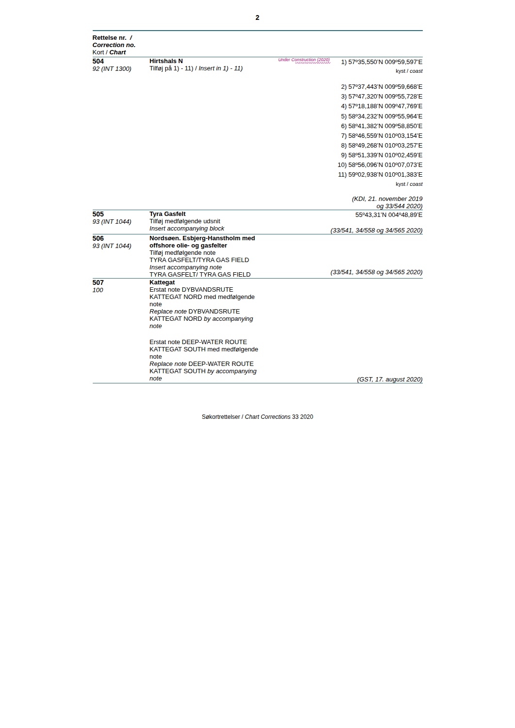2
| Rettelse nr. / Correction no. Kort / Chart | | | |
| 504 92 (INT 1300) | Hirtshals N Tilføj på 1) - 11) / Insert in 1) - 11) | Under Construction (2020) 〰〰〰〰〰〰〰〰〰 | 1) 57º35,550’N 009º59,597’E kyst / coast 2) 57º37,443’N 009º59,668’E 3) 57º47,320’N 009º55,728’E 4) 57º18,188’N 009º47,769’E 5) 58º34,232’N 009º55,964’E 6) 58º41,382’N 009º58,850’E 7) 58º46,559’N 010º03,154’E 8) 58º49,268’N 010º03,257’E 9) 58º51,339’N 010º02,459’E 10) 58º56,096’N 010º07,073’E 11) 59º02,938’N 010º01,383’E kyst / coast (KDI, 21. november 2019 og 33/544 2020) |
| 505 93 (INT 1044) | Tyra Gasfelt Tilføj medfølgende udsnit Insert accompanying block | | 55º43,31’N 004º48,89’E (33/541, 34/558 og 34/565 2020) |
| 506 93 (INT 1044) | Nordsøen. Esbjerg-Hanstholm med offshore olie- og gasfelter Tilføj medfølgende note TYRA GASFELT/TYRA GAS FIELD Insert accompanying note TYRA GASFELT/ TYRA GAS FIELD | | (33/541, 34/558 og 34/565 2020) |
| 507 100 | Kattegat Erstat note DYBVANDSRUTE KATTEGAT NORD med medfølgende note Replace note DYBVANDSRUTE KATTEGAT NORD by accompanying note Erstat note DEEP-WATER ROUTE KATTEGAT SOUTH med medfølgende note Replace note DEEP-WATER ROUTE KATTEGAT SOUTH by accompanying note | | (GST, 17. august 2020) |
Søkortrettelser / Chart Corrections 33 2020